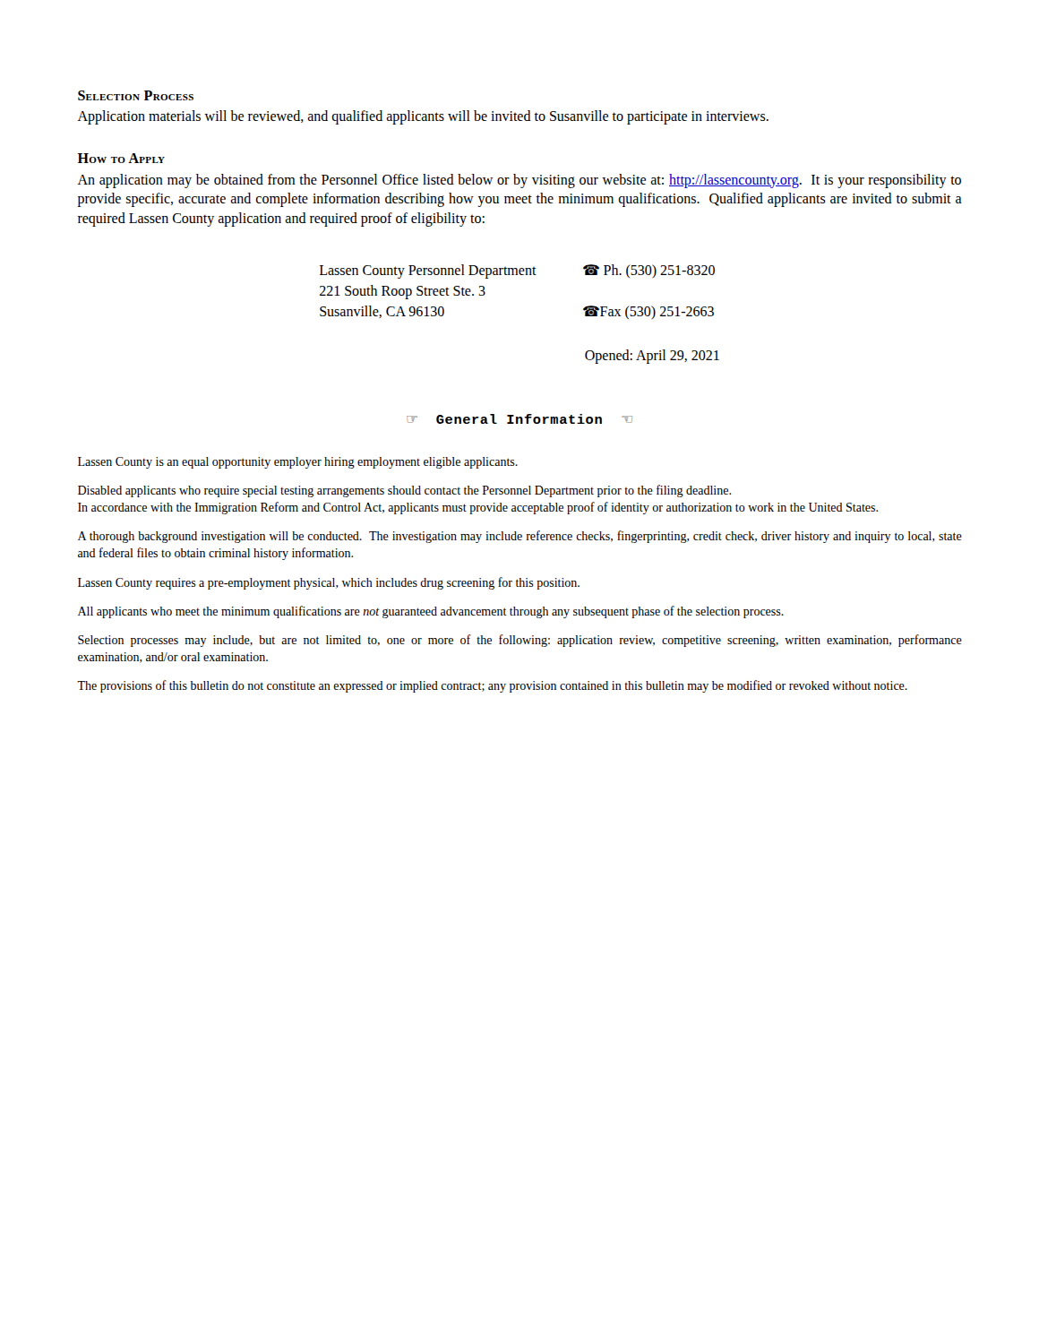Selection Process
Application materials will be reviewed, and qualified applicants will be invited to Susanville to participate in interviews.
How to Apply
An application may be obtained from the Personnel Office listed below or by visiting our website at: http://lassencounty.org. It is your responsibility to provide specific, accurate and complete information describing how you meet the minimum qualifications. Qualified applicants are invited to submit a required Lassen County application and required proof of eligibility to:
Lassen County Personnel Department
221 South Roop Street Ste. 3
Susanville, CA 96130
☎ Ph. (530) 251-8320
☎Fax (530) 251-2663
Opened: April 29, 2021
☞ General Information ☜
Lassen County is an equal opportunity employer hiring employment eligible applicants.
Disabled applicants who require special testing arrangements should contact the Personnel Department prior to the filing deadline.
In accordance with the Immigration Reform and Control Act, applicants must provide acceptable proof of identity or authorization to work in the United States.
A thorough background investigation will be conducted. The investigation may include reference checks, fingerprinting, credit check, driver history and inquiry to local, state and federal files to obtain criminal history information.
Lassen County requires a pre-employment physical, which includes drug screening for this position.
All applicants who meet the minimum qualifications are not guaranteed advancement through any subsequent phase of the selection process.
Selection processes may include, but are not limited to, one or more of the following: application review, competitive screening, written examination, performance examination, and/or oral examination.
The provisions of this bulletin do not constitute an expressed or implied contract; any provision contained in this bulletin may be modified or revoked without notice.